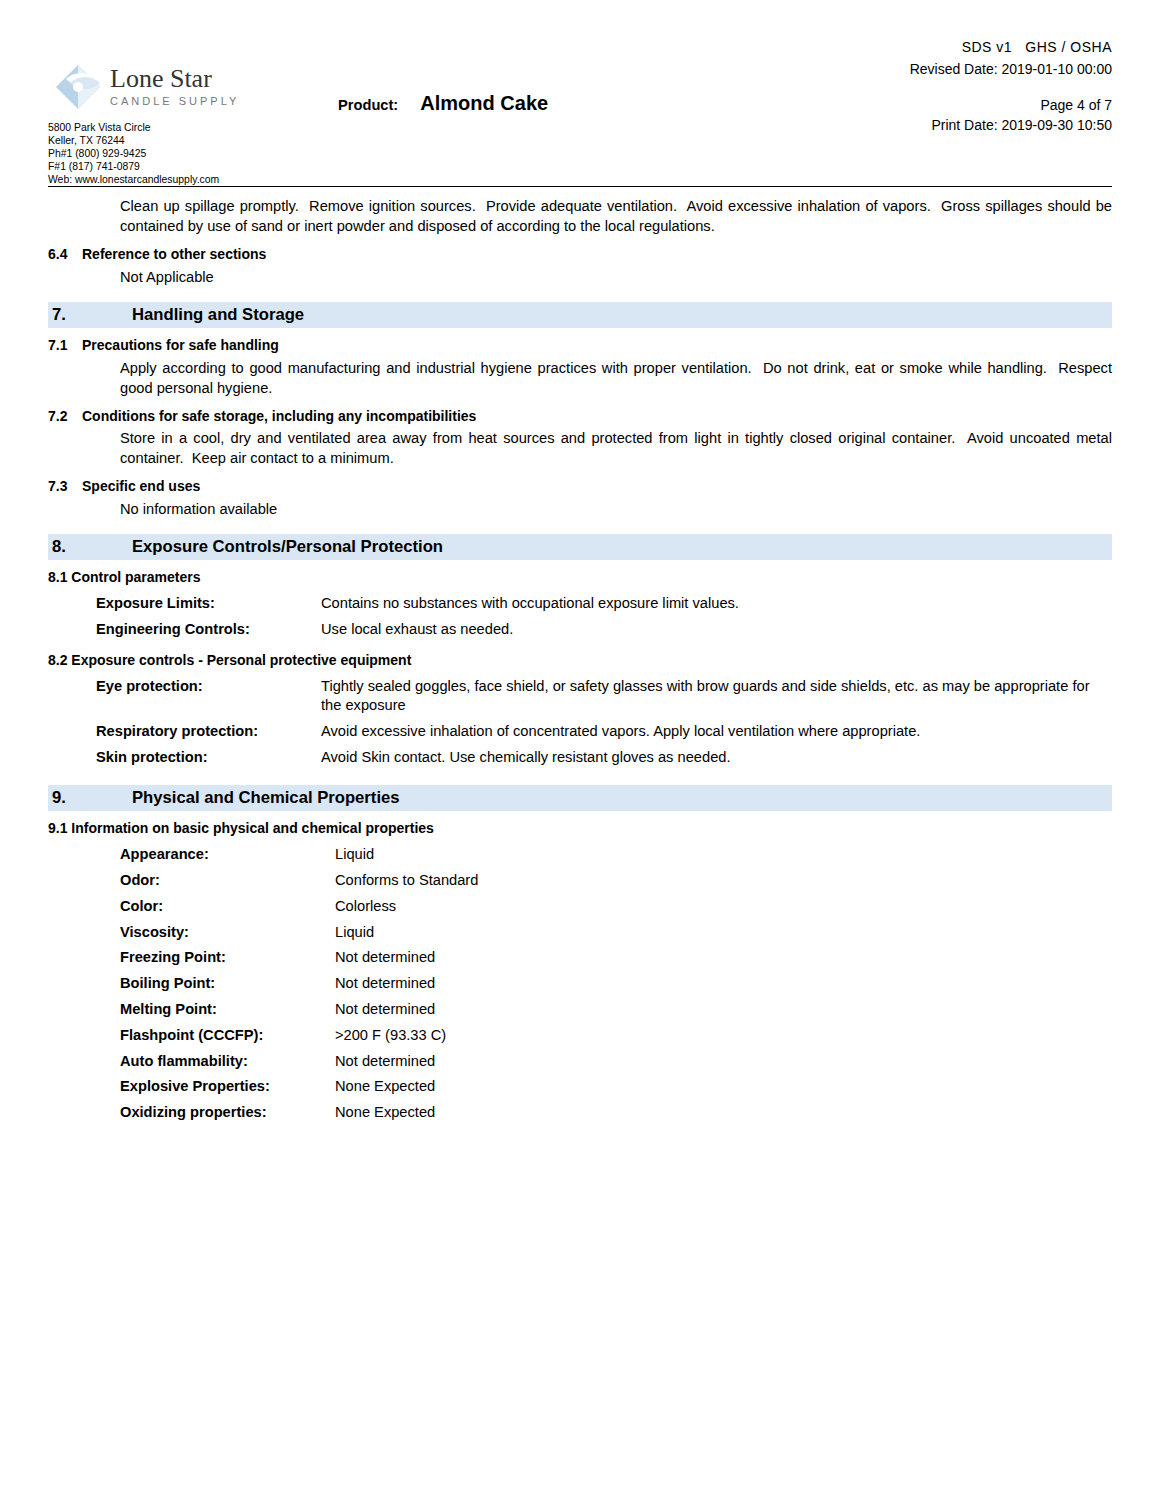SDS v1 GHS / OSHA
5800 Park Vista Circle
Keller, TX 76244
Ph#1 (800) 929-9425
F#1 (817) 741-0879
Web: www.lonestarcandlesupply.com
Product: Almond Cake
Revised Date: 2019-01-10 00:00
Page 4 of 7
Print Date: 2019-09-30 10:50
Clean up spillage promptly. Remove ignition sources. Provide adequate ventilation. Avoid excessive inhalation of vapors. Gross spillages should be contained by use of sand or inert powder and disposed of according to the local regulations.
6.4 Reference to other sections
Not Applicable
7. Handling and Storage
7.1 Precautions for safe handling
Apply according to good manufacturing and industrial hygiene practices with proper ventilation. Do not drink, eat or smoke while handling. Respect good personal hygiene.
7.2 Conditions for safe storage, including any incompatibilities
Store in a cool, dry and ventilated area away from heat sources and protected from light in tightly closed original container. Avoid uncoated metal container. Keep air contact to a minimum.
7.3 Specific end uses
No information available
8. Exposure Controls/Personal Protection
8.1 Control parameters
| Exposure Limits: | Contains no substances with occupational exposure limit values. |
| Engineering Controls: | Use local exhaust as needed. |
8.2 Exposure controls - Personal protective equipment
| Eye protection: | Tightly sealed goggles, face shield, or safety glasses with brow guards and side shields, etc. as may be appropriate for the exposure |
| Respiratory protection: | Avoid excessive inhalation of concentrated vapors. Apply local ventilation where appropriate. |
| Skin protection: | Avoid Skin contact. Use chemically resistant gloves as needed. |
9. Physical and Chemical Properties
9.1 Information on basic physical and chemical properties
| Appearance: | Liquid |
| Odor: | Conforms to Standard |
| Color: | Colorless |
| Viscosity: | Liquid |
| Freezing Point: | Not determined |
| Boiling Point: | Not determined |
| Melting Point: | Not determined |
| Flashpoint (CCCFP): | >200 F (93.33 C) |
| Auto flammability: | Not determined |
| Explosive Properties: | None Expected |
| Oxidizing properties: | None Expected |